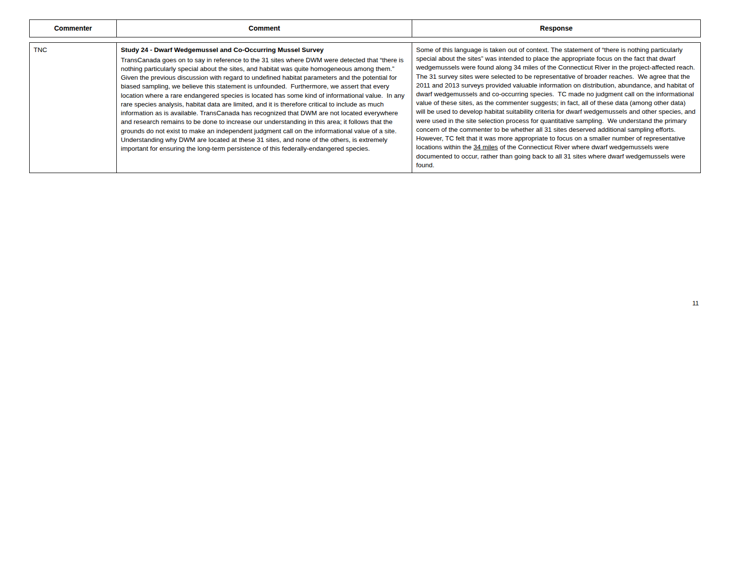| Commenter | Comment | Response |
| --- | --- | --- |
| TNC | Study 24 - Dwarf Wedgemussel and Co-Occurring Mussel Survey TransCanada goes on to say in reference to the 31 sites where DWM were detected that “there is nothing particularly special about the sites, and habitat was quite homogeneous among them.” Given the previous discussion with regard to undefined habitat parameters and the potential for biased sampling, we believe this statement is unfounded. Furthermore, we assert that every location where a rare endangered species is located has some kind of informational value. In any rare species analysis, habitat data are limited, and it is therefore critical to include as much information as is available. TransCanada has recognized that DWM are not located everywhere and research remains to be done to increase our understanding in this area; it follows that the grounds do not exist to make an independent judgment call on the informational value of a site. Understanding why DWM are located at these 31 sites, and none of the others, is extremely important for ensuring the long-term persistence of this federally-endangered species. | Some of this language is taken out of context. The statement of “there is nothing particularly special about the sites” was intended to place the appropriate focus on the fact that dwarf wedgemussels were found along 34 miles of the Connecticut River in the project-affected reach. The 31 survey sites were selected to be representative of broader reaches. We agree that the 2011 and 2013 surveys provided valuable information on distribution, abundance, and habitat of dwarf wedgemussels and co-occurring species. TC made no judgment call on the informational value of these sites, as the commenter suggests; in fact, all of these data (among other data) will be used to develop habitat suitability criteria for dwarf wedgemussels and other species, and were used in the site selection process for quantitative sampling. We understand the primary concern of the commenter to be whether all 31 sites deserved additional sampling efforts. However, TC felt that it was more appropriate to focus on a smaller number of representative locations within the 34 miles of the Connecticut River where dwarf wedgemussels were documented to occur, rather than going back to all 31 sites where dwarf wedgemussels were found. |
11